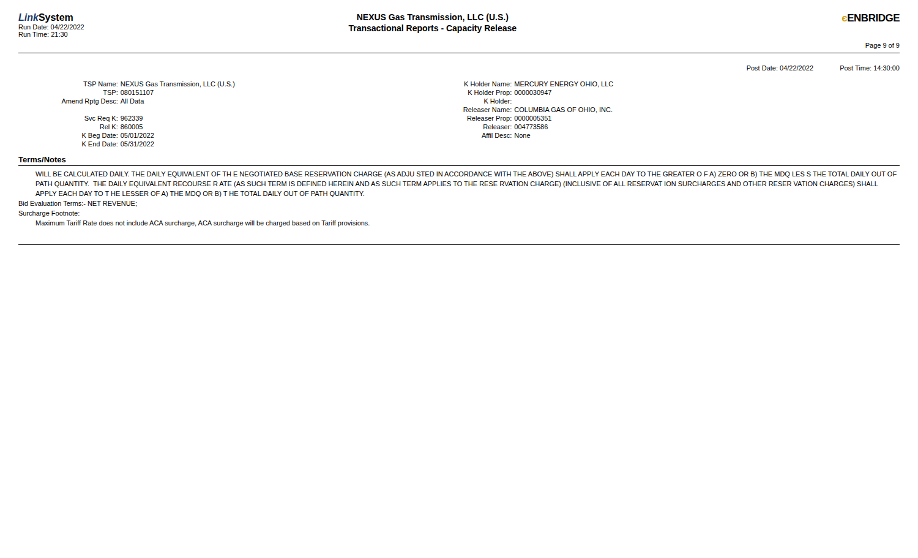LinkSystem
Run Date: 04/22/2022
Run Time: 21:30
NEXUS Gas Transmission, LLC (U.S.)
Transactional Reports - Capacity Release
єENBRIDGE
Page 9 of 9
Post Date: 04/22/2022 Post Time: 14:30:00
| / TSP Name: / NEXUS Gas Transmission, LLC (U.S.) / / TSP: / 080151107 / / Amend Rptg Desc: / All Data / / Svc Req K: / 962339 / / Rel K: / 860005 / / K Beg Date: / 05/01/2022 / / K End Date: / 05/31/2022 / | / K Holder Name: / MERCURY ENERGY OHIO, LLC / / K Holder Prop: / 0000030947 / / K Holder: / / / Releaser Name: / COLUMBIA GAS OF OHIO, INC. / / Releaser Prop: / 0000005351 / / Releaser: / 004773586 / / Affil Desc: / None / |
Terms/Notes
WILL BE CALCULATED DAILY. THE DAILY EQUIVALENT OF TH E NEGOTIATED BASE RESERVATION CHARGE (AS ADJU STED IN ACCORDANCE WITH THE ABOVE) SHALL APPLY EACH DAY TO THE GREATER O F A) ZERO OR B) THE MDQ LES S THE TOTAL DAILY OUT OF PATH QUANTITY. THE DAILY EQUIVALENT RECOURSE R ATE (AS SUCH TERM IS DEFINED HEREIN AND AS SUCH TERM APPLIES TO THE RESE RVATION CHARGE) (INCLUSIVE OF ALL RESERVAT ION SURCHARGES AND OTHER RESER VATION CHARGES) SHALL APPLY EACH DAY TO T HE LESSER OF A) THE MDQ OR B) T HE TOTAL DAILY OUT OF PATH QUANTITY.
Bid Evaluation Terms:- NET REVENUE;
Surcharge Footnote:
Maximum Tariff Rate does not include ACA surcharge, ACA surcharge will be charged based on Tariff provisions.